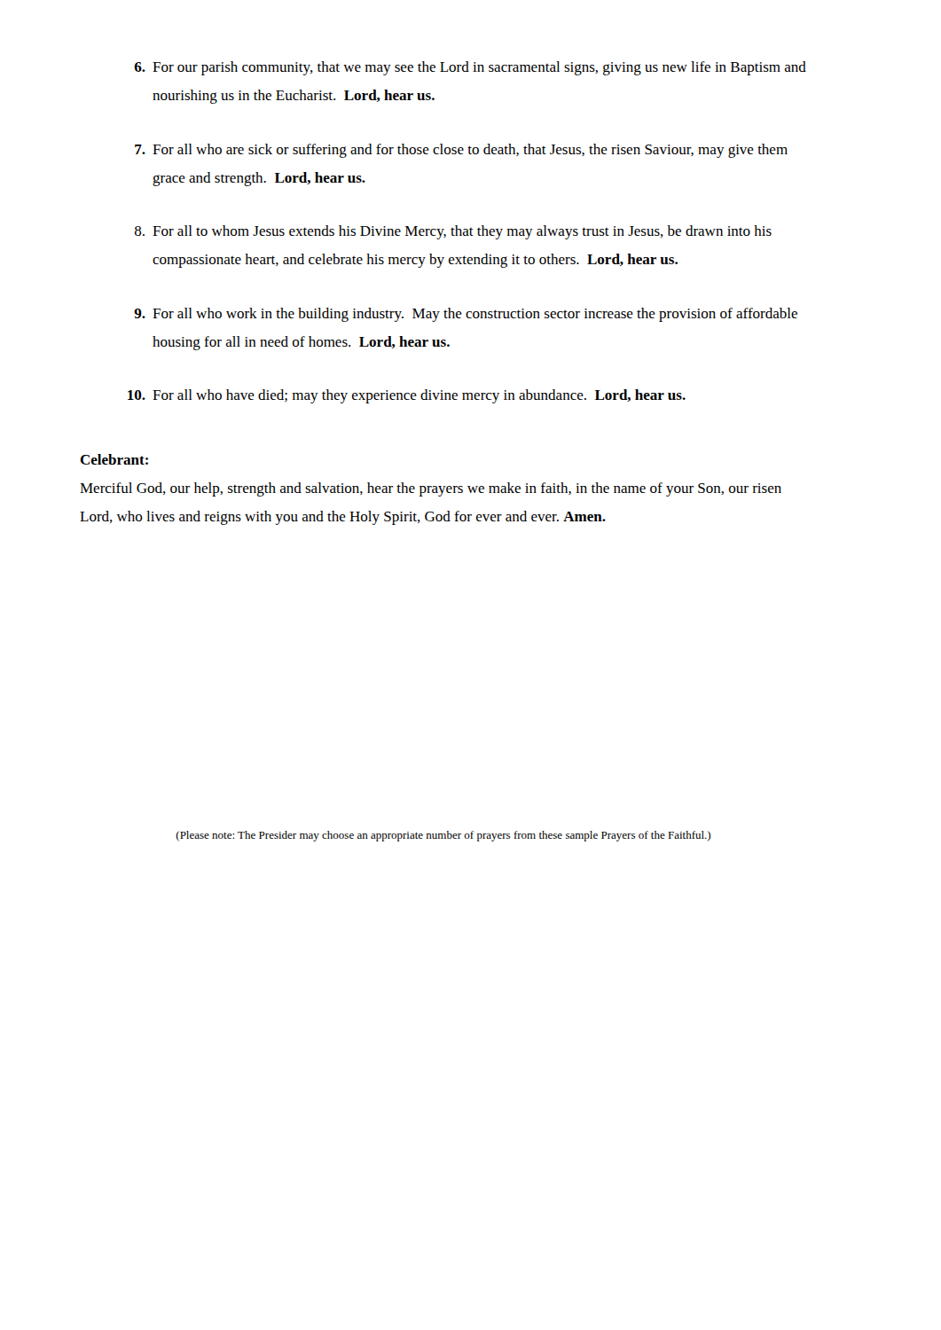6. For our parish community, that we may see the Lord in sacramental signs, giving us new life in Baptism and nourishing us in the Eucharist. Lord, hear us.
7. For all who are sick or suffering and for those close to death, that Jesus, the risen Saviour, may give them grace and strength. Lord, hear us.
8. For all to whom Jesus extends his Divine Mercy, that they may always trust in Jesus, be drawn into his compassionate heart, and celebrate his mercy by extending it to others. Lord, hear us.
9. For all who work in the building industry. May the construction sector increase the provision of affordable housing for all in need of homes. Lord, hear us.
10. For all who have died; may they experience divine mercy in abundance. Lord, hear us.
Celebrant:
Merciful God, our help, strength and salvation, hear the prayers we make in faith, in the name of your Son, our risen Lord, who lives and reigns with you and the Holy Spirit, God for ever and ever. Amen.
(Please note: The Presider may choose an appropriate number of prayers from these sample Prayers of the Faithful.)